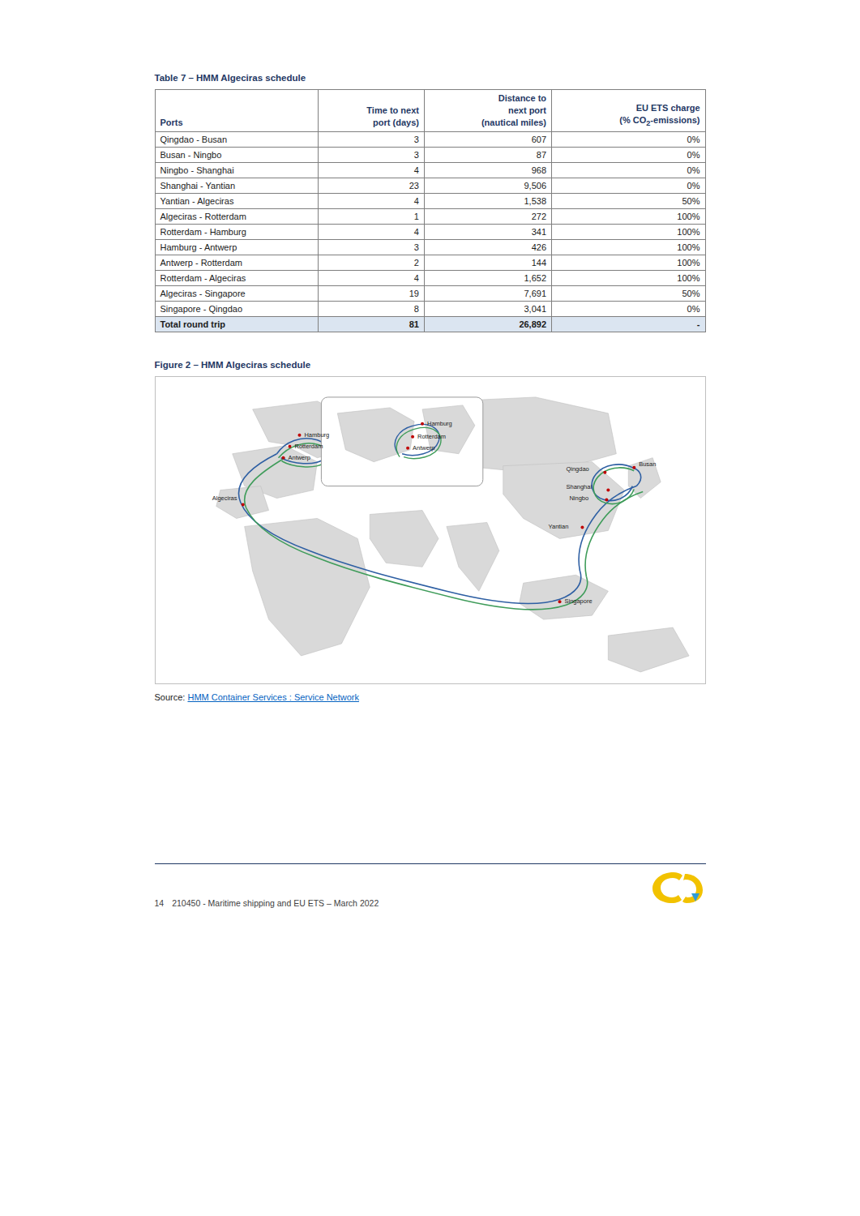Table 7 – HMM Algeciras schedule
| Ports | Time to next port (days) | Distance to next port (nautical miles) | EU ETS charge (% CO 2 -emissions) |
| --- | --- | --- | --- |
| Qingdao - Busan | 3 | 607 | 0% |
| Busan - Ningbo | 3 | 87 | 0% |
| Ningbo - Shanghai | 4 | 968 | 0% |
| Shanghai - Yantian | 23 | 9,506 | 0% |
| Yantian - Algeciras | 4 | 1,538 | 50% |
| Algeciras - Rotterdam | 1 | 272 | 100% |
| Rotterdam - Hamburg | 4 | 341 | 100% |
| Hamburg - Antwerp | 3 | 426 | 100% |
| Antwerp - Rotterdam | 2 | 144 | 100% |
| Rotterdam - Algeciras | 4 | 1,652 | 100% |
| Algeciras - Singapore | 19 | 7,691 | 50% |
| Singapore - Qingdao | 8 | 3,041 | 0% |
| Total round trip | 81 | 26,892 | - |
Figure 2 – HMM Algeciras schedule
Hamburg Rotterdam Antwerp Hamburg Rotterdam Antwerp Algeciras Busan Qingdao Shanghai Ningbo Yantian Singapore
Source: HMM Container Services : Service Network
14210450 - Maritime shipping and EU ETS – March 2022